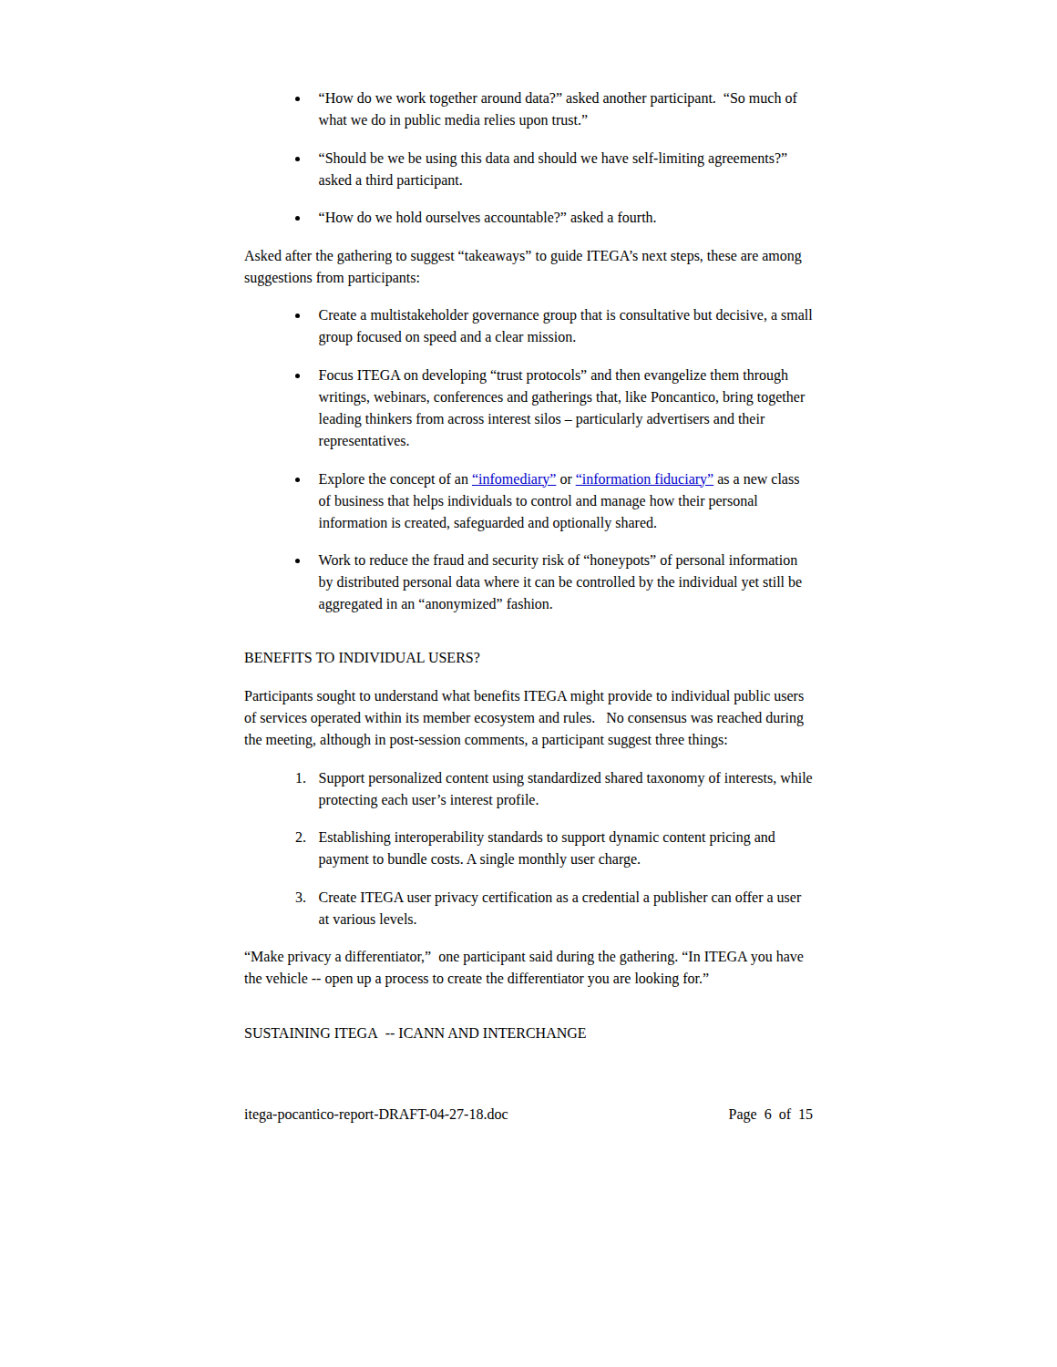“How do we work together around data?” asked another participant. “So much of what we do in public media relies upon trust.”
“Should be we be using this data and should we have self-limiting agreements?” asked a third participant.
“How do we hold ourselves accountable?” asked a fourth.
Asked after the gathering to suggest “takeaways” to guide ITEGA’s next steps, these are among suggestions from participants:
Create a multistakeholder governance group that is consultative but decisive, a small group focused on speed and a clear mission.
Focus ITEGA on developing “trust protocols” and then evangelize them through writings, webinars, conferences and gatherings that, like Poncantico, bring together leading thinkers from across interest silos – particularly advertisers and their representatives.
Explore the concept of an “infomediary” or “information fiduciary” as a new class of business that helps individuals to control and manage how their personal information is created, safeguarded and optionally shared.
Work to reduce the fraud and security risk of “honeypots” of personal information by distributed personal data where it can be controlled by the individual yet still be aggregated in an “anonymized” fashion.
BENEFITS TO INDIVIDUAL USERS?
Participants sought to understand what benefits ITEGA might provide to individual public users of services operated within its member ecosystem and rules. No consensus was reached during the meeting, although in post-session comments, a participant suggest three things:
Support personalized content using standardized shared taxonomy of interests, while protecting each user’s interest profile.
Establishing interoperability standards to support dynamic content pricing and payment to bundle costs. A single monthly user charge.
Create ITEGA user privacy certification as a credential a publisher can offer a user at various levels.
“Make privacy a differentiator,” one participant said during the gathering. “In ITEGA you have the vehicle -- open up a process to create the differentiator you are looking for.”
SUSTAINING ITEGA -- ICANN AND INTERCHANGE
itega-pocantico-report-DRAFT-04-27-18.doc Page 6 of 15